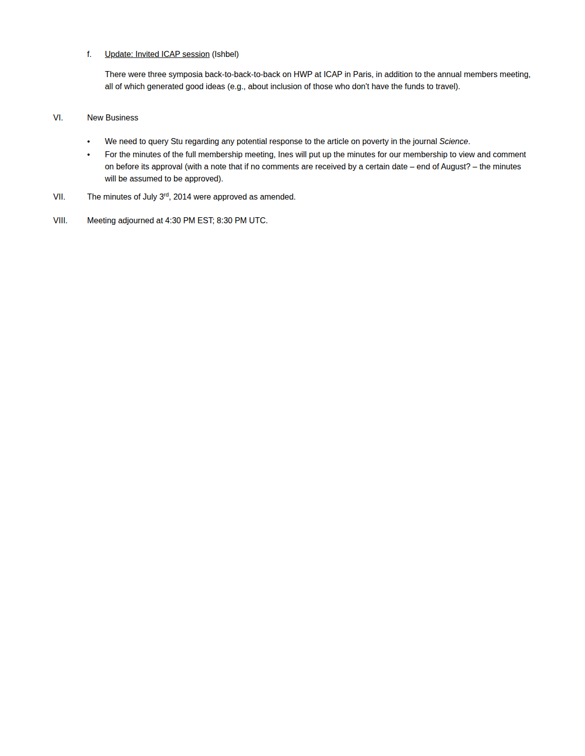f.
Update: Invited ICAP session (Ishbel)
There were three symposia back-to-back-to-back on HWP at ICAP in Paris, in addition to the annual members meeting, all of which generated good ideas (e.g., about inclusion of those who don't have the funds to travel).
VI.
New Business
• We need to query Stu regarding any potential response to the article on poverty in the journal Science.
• For the minutes of the full membership meeting, Ines will put up the minutes for our membership to view and comment on before its approval (with a note that if no comments are received by a certain date – end of August? – the minutes will be assumed to be approved).
VII.
The minutes of July 3rd, 2014 were approved as amended.
VIII.
Meeting adjourned at 4:30 PM EST; 8:30 PM UTC.